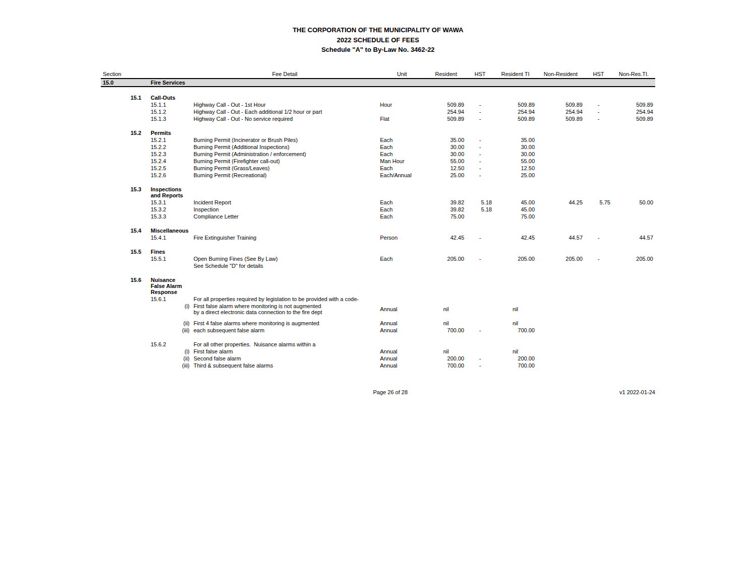THE CORPORATION OF THE MUNICIPALITY OF WAWA
2022 SCHEDULE OF FEES
Schedule "A" to By-Law No. 3462-22
| Section | Fee Detail | Unit | Resident | HST | Resident TI | Non-Resident | HST | Non-Res.TI. |
| --- | --- | --- | --- | --- | --- | --- | --- | --- |
| 15.0 | Fire Services |
| | 15.1 | Call-Outs | |
| | | 15.1.1 | Highway Call - Out - 1st Hour | Hour | 509.89 | - | 509.89 | 509.89 | - | 509.89 |
| | | 15.1.2 | Highway Call - Out - Each additional 1/2 hour or part | | 254.94 | - | 254.94 | 254.94 | - | 254.94 |
| | | 15.1.3 | Highway Call - Out - No service required | Flat | 509.89 | - | 509.89 | 509.89 | - | 509.89 |
| | 15.2 | Permits | |
| | | 15.2.1 | Burning Permit (Incinerator or Brush Piles) | Each | 35.00 | - | 35.00 | | | |
| | | 15.2.2 | Burning Permit (Additional Inspections) | Each | 30.00 | - | 30.00 | | | |
| | | 15.2.3 | Burning Permit (Administration / enforcement) | Each | 30.00 | - | 30.00 | | | |
| | | 15.2.4 | Burning Permit (Firefighter call-out) | Man Hour | 55.00 | - | 55.00 | | | |
| | | 15.2.5 | Burning Permit (Grass/Leaves) | Each | 12.50 | - | 12.50 | | | |
| | | 15.2.6 | Burning Permit (Recreational) | Each/Annual | 25.00 | - | 25.00 | | | |
| | 15.3 | Inspections and Reports | |
| | | 15.3.1 | Incident Report | Each | 39.82 | 5.18 | 45.00 | 44.25 | 5.75 | 50.00 |
| | | 15.3.2 | Inspection | Each | 39.82 | 5.18 | 45.00 | | | |
| | | 15.3.3 | Compliance Letter | Each | 75.00 | | 75.00 | | | |
| | 15.4 | Miscellaneous | |
| | | 15.4.1 | Fire Extinguisher Training | Person | 42.45 | - | 42.45 | 44.57 | - | 44.57 |
| | 15.5 | Fines | |
| | | 15.5.1 | Open Burning Fines (See By Law) | Each | 205.00 | - | 205.00 | 205.00 | - | 205.00 |
| | | | See Schedule "D" for details | |
| | 15.6 | Nuisance False Alarm Response | |
| | | 15.6.1 | For all properties required by legislation to be provided with a code- |
| | | | (i) | First false alarm where monitoring is not augmented by a direct electronic data connection to the fire dept | Annual | nil | | nil | | | |
| | | | (ii) | First 4 false alarms where monitoring is augmented | Annual | nil | | nil | | | |
| | | | (iii) | each subsequent false alarm | Annual | 700.00 | - | 700.00 | | | |
| | | 15.6.2 | For all other properties. Nuisance alarms within a |
| | | | (i) | First false alarm | Annual | nil | | nil | | | |
| | | | (ii) | Second false alarm | Annual | 200.00 | - | 200.00 | | | |
| | | | (iii) | Third & subsequent false alarms | Annual | 700.00 | - | 700.00 | | | |
Page 26 of 28
v1 2022-01-24